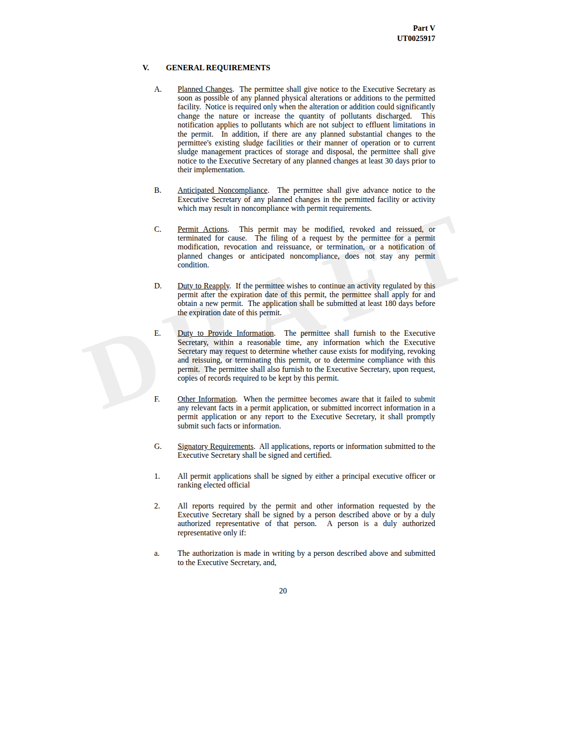DRAFT
Part V
UT0025917
V.
GENERAL REQUIREMENTS
A.
Planned Changes. The permittee shall give notice to the Executive Secretary as soon as possible of any planned physical alterations or additions to the permitted facility. Notice is required only when the alteration or addition could significantly change the nature or increase the quantity of pollutants discharged. This notification applies to pollutants which are not subject to effluent limitations in the permit. In addition, if there are any planned substantial changes to the permittee's existing sludge facilities or their manner of operation or to current sludge management practices of storage and disposal, the permittee shall give notice to the Executive Secretary of any planned changes at least 30 days prior to their implementation.
B.
Anticipated Noncompliance. The permittee shall give advance notice to the Executive Secretary of any planned changes in the permitted facility or activity which may result in noncompliance with permit requirements.
C.
Permit Actions. This permit may be modified, revoked and reissued, or terminated for cause. The filing of a request by the permittee for a permit modification, revocation and reissuance, or termination, or a notification of planned changes or anticipated noncompliance, does not stay any permit condition.
D.
Duty to Reapply. If the permittee wishes to continue an activity regulated by this permit after the expiration date of this permit, the permittee shall apply for and obtain a new permit. The application shall be submitted at least 180 days before the expiration date of this permit.
E.
Duty to Provide Information. The permittee shall furnish to the Executive Secretary, within a reasonable time, any information which the Executive Secretary may request to determine whether cause exists for modifying, revoking and reissuing, or terminating this permit, or to determine compliance with this permit. The permittee shall also furnish to the Executive Secretary, upon request, copies of records required to be kept by this permit.
F.
Other Information. When the permittee becomes aware that it failed to submit any relevant facts in a permit application, or submitted incorrect information in a permit application or any report to the Executive Secretary, it shall promptly submit such facts or information.
G.
Signatory Requirements. All applications, reports or information submitted to the Executive Secretary shall be signed and certified.
1.
All permit applications shall be signed by either a principal executive officer or ranking elected official
2.
All reports required by the permit and other information requested by the Executive Secretary shall be signed by a person described above or by a duly authorized representative of that person. A person is a duly authorized representative only if:
a.
The authorization is made in writing by a person described above and submitted to the Executive Secretary, and,
20